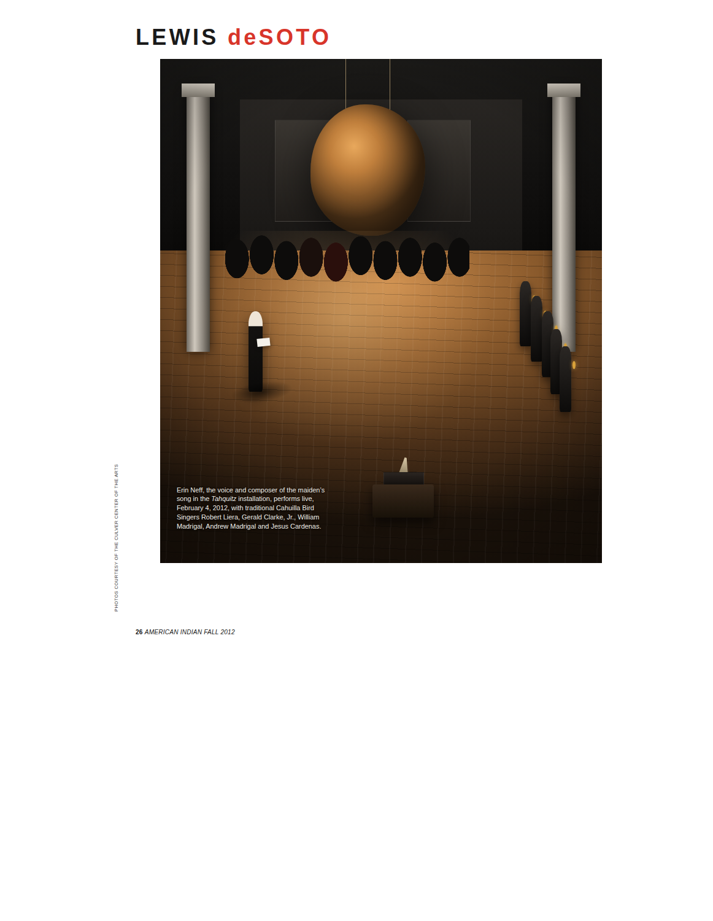LEWIS deSOTO
Erin Neff, the voice and composer of the maiden’s song in the Tahquitz installation, performs live, February 4, 2012, with traditional Cahuilla Bird Singers Robert Liera, Gerald Clarke, Jr., William Madrigal, Andrew Madrigal and Jesus Cardenas.
PHOTOS COURTESY OF THE CULVER CENTER OF THE ARTS
26 AMERICAN INDIAN FALL 2012